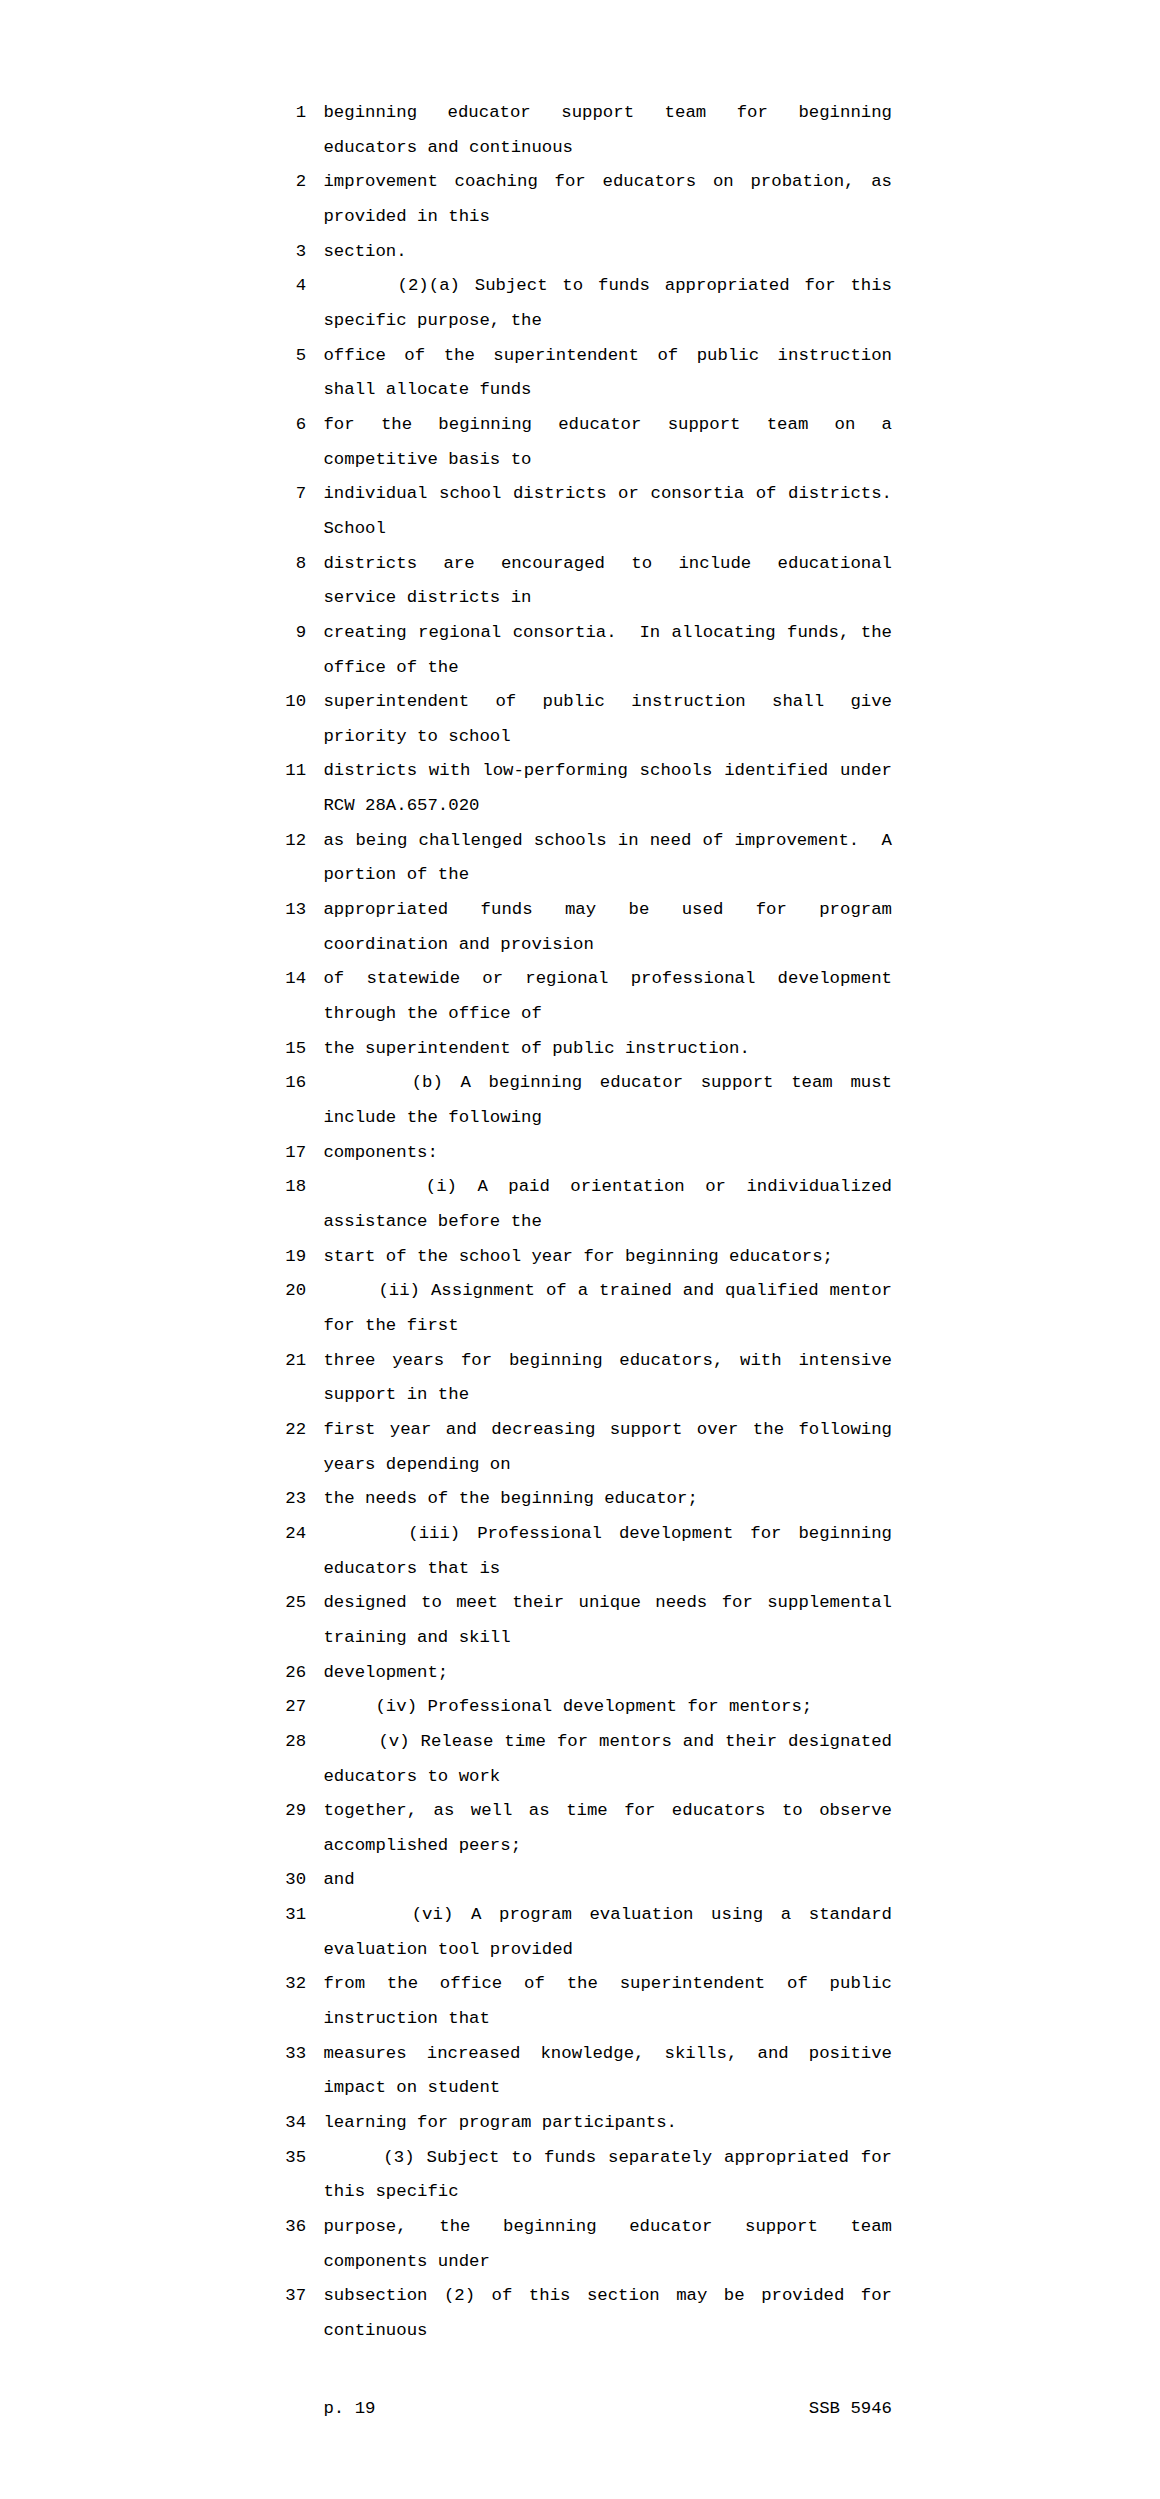beginning educator support team for beginning educators and continuous
improvement coaching for educators on probation, as provided in this
section.
(2)(a) Subject to funds appropriated for this specific purpose, the
office of the superintendent of public instruction shall allocate funds
for the beginning educator support team on a competitive basis to
individual school districts or consortia of districts. School
districts are encouraged to include educational service districts in
creating regional consortia. In allocating funds, the office of the
superintendent of public instruction shall give priority to school
districts with low-performing schools identified under RCW 28A.657.020
as being challenged schools in need of improvement. A portion of the
appropriated funds may be used for program coordination and provision
of statewide or regional professional development through the office of
the superintendent of public instruction.
(b) A beginning educator support team must include the following
components:
(i) A paid orientation or individualized assistance before the
start of the school year for beginning educators;
(ii) Assignment of a trained and qualified mentor for the first
three years for beginning educators, with intensive support in the
first year and decreasing support over the following years depending on
the needs of the beginning educator;
(iii) Professional development for beginning educators that is
designed to meet their unique needs for supplemental training and skill
development;
(iv) Professional development for mentors;
(v) Release time for mentors and their designated educators to work
together, as well as time for educators to observe accomplished peers;
and
(vi) A program evaluation using a standard evaluation tool provided
from the office of the superintendent of public instruction that
measures increased knowledge, skills, and positive impact on student
learning for program participants.
(3) Subject to funds separately appropriated for this specific
purpose, the beginning educator support team components under
subsection (2) of this section may be provided for continuous
p. 19 SSB 5946